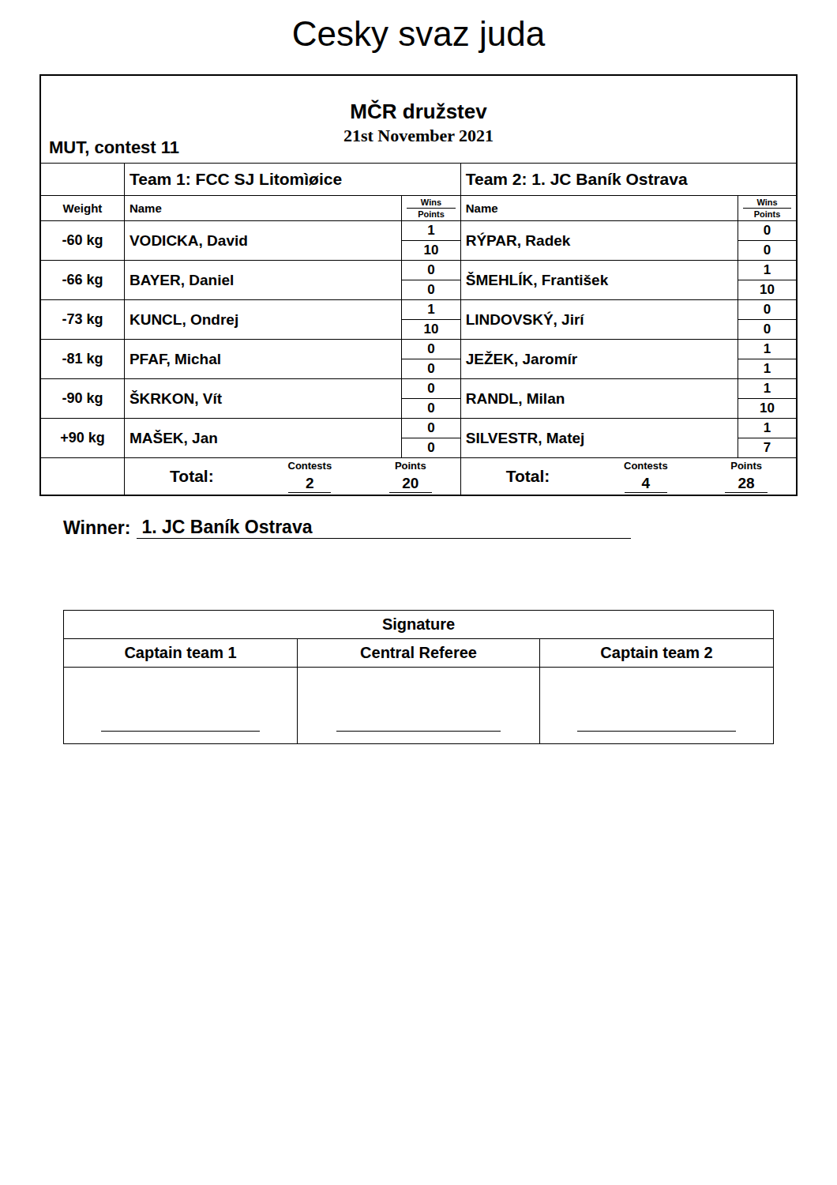Cesky svaz juda
| MČR družstev 21st November 2021 MUT, contest 11 |
| | Team 1: FCC SJ Litomìøice | Team 2: 1. JC Baník Ostrava |
| Weight | Name | Wins Points | Name | Wins Points |
| -60 kg | VODICKA, David | 1 | RÝPAR, Radek | 0 |
| 10 | 0 |
| -66 kg | BAYER, Daniel | 0 | ŠMEHLÍK, František | 1 |
| 0 | 10 |
| -73 kg | KUNCL, Ondrej | 1 | LINDOVSKÝ, Jirí | 0 |
| 10 | 0 |
| -81 kg | PFAF, Michal | 0 | JEŽEK, Jaromír | 1 |
| 0 | 1 |
| -90 kg | ŠKRKON, Vít | 0 | RANDL, Milan | 1 |
| 0 | 10 |
| +90 kg | MAŠEK, Jan | 0 | SILVESTR, Matej | 1 |
| 0 | 7 |
| | / Total: / Contests / Points / / 2 / 20 / | / Total: / Contests / Points / / 4 / 28 / |
Winner: 1. JC Baník Ostrava
| Signature |
| Captain team 1 | Central Referee | Captain team 2 |